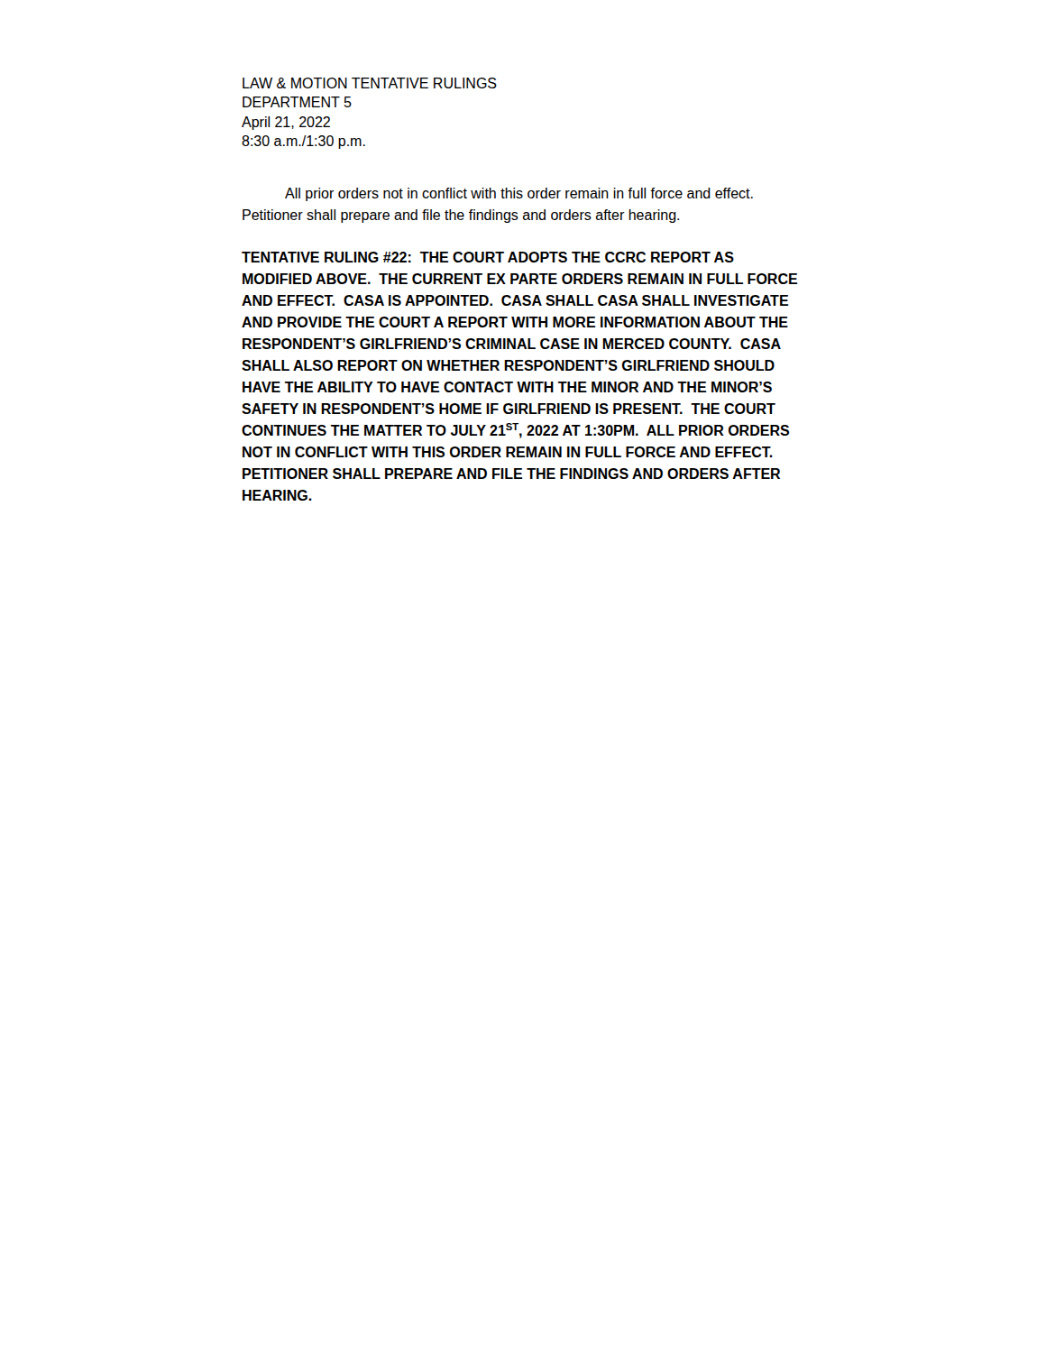LAW & MOTION TENTATIVE RULINGS
DEPARTMENT 5
April 21, 2022
8:30 a.m./1:30 p.m.
All prior orders not in conflict with this order remain in full force and effect. Petitioner shall prepare and file the findings and orders after hearing.
Tentative Ruling #22: The Court adopts the CCRC report as modified above. The current ex parte orders remain in full force and effect. CASA is appointed. CASA shall CASA shall investigate and provide the Court a report with more information about the Respondent’s girlfriend’s criminal case in Merced County. CASA shall also report on whether Respondent’s girlfriend should have the ability to have contact with the minor and the minor’s safety in Respondent’s home if girlfriend is present. The Court continues the matter to July 21st, 2022 at 1:30pm. All prior orders not in conflict with this order remain in full force and effect. Petitioner shall prepare and file the findings and orders after hearing.